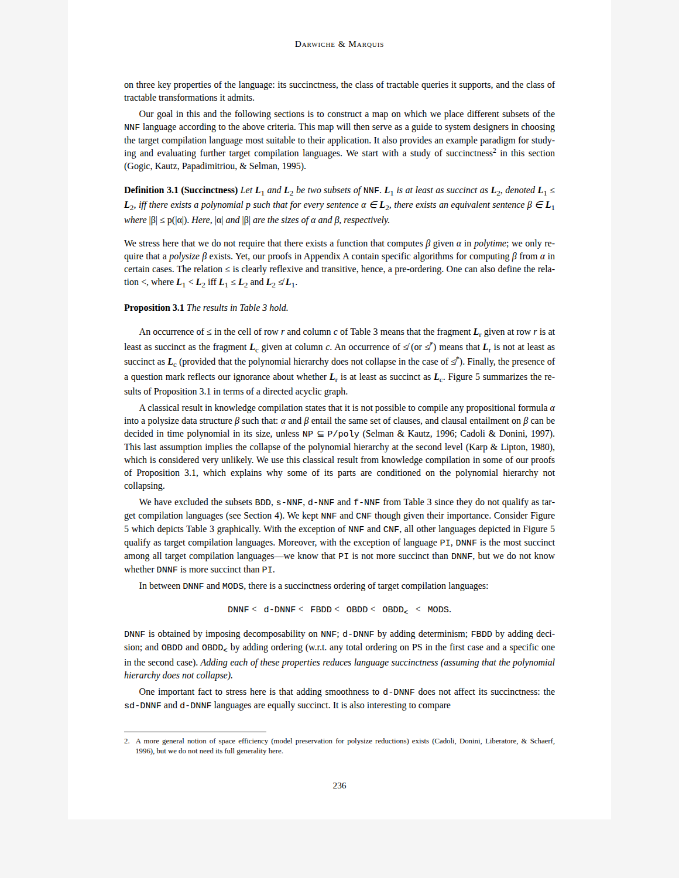Darwiche & Marquis
on three key properties of the language: its succinctness, the class of tractable queries it supports, and the class of tractable transformations it admits.
Our goal in this and the following sections is to construct a map on which we place different subsets of the NNF language according to the above criteria. This map will then serve as a guide to system designers in choosing the target compilation language most suitable to their application. It also provides an example paradigm for studying and evaluating further target compilation languages. We start with a study of succinctness2 in this section (Gogic, Kautz, Papadimitriou, & Selman, 1995).
Definition 3.1 (Succinctness) Let L1 and L2 be two subsets of NNF. L1 is at least as succinct as L2, denoted L1 ≤ L2, iff there exists a polynomial p such that for every sentence α ∈ L2, there exists an equivalent sentence β ∈ L1 where |β| ≤ p(|α|). Here, |α| and |β| are the sizes of α and β, respectively.
We stress here that we do not require that there exists a function that computes β given α in polytime; we only require that a polysize β exists. Yet, our proofs in Appendix A contain specific algorithms for computing β from α in certain cases. The relation ≤ is clearly reflexive and transitive, hence, a pre-ordering. One can also define the relation <, where L1 < L2 iff L1 ≤ L2 and L2 ≰ L1.
Proposition 3.1 The results in Table 3 hold.
An occurrence of ≤ in the cell of row r and column c of Table 3 means that the fragment Lr given at row r is at least as succinct as the fragment Lc given at column c. An occurrence of ≰ (or ≰*) means that Lr is not at least as succinct as Lc (provided that the polynomial hierarchy does not collapse in the case of ≰*). Finally, the presence of a question mark reflects our ignorance about whether Lr is at least as succinct as Lc. Figure 5 summarizes the results of Proposition 3.1 in terms of a directed acyclic graph.
A classical result in knowledge compilation states that it is not possible to compile any propositional formula α into a polysize data structure β such that: α and β entail the same set of clauses, and clausal entailment on β can be decided in time polynomial in its size, unless NP ⊆ P/poly (Selman & Kautz, 1996; Cadoli & Donini, 1997). This last assumption implies the collapse of the polynomial hierarchy at the second level (Karp & Lipton, 1980), which is considered very unlikely. We use this classical result from knowledge compilation in some of our proofs of Proposition 3.1, which explains why some of its parts are conditioned on the polynomial hierarchy not collapsing.
We have excluded the subsets BDD, s-NNF, d-NNF and f-NNF from Table 3 since they do not qualify as target compilation languages (see Section 4). We kept NNF and CNF though given their importance. Consider Figure 5 which depicts Table 3 graphically. With the exception of NNF and CNF, all other languages depicted in Figure 5 qualify as target compilation languages. Moreover, with the exception of language PI, DNNF is the most succinct among all target compilation languages—we know that PI is not more succinct than DNNF, but we do not know whether DNNF is more succinct than PI.
In between DNNF and MODS, there is a succinctness ordering of target compilation languages:
DNNF < d-DNNF < FBDD < OBDD < OBDD< < MODS.
DNNF is obtained by imposing decomposability on NNF; d-DNNF by adding determinism; FBDD by adding decision; and OBDD and OBDD< by adding ordering (w.r.t. any total ordering on PS in the first case and a specific one in the second case). Adding each of these properties reduces language succinctness (assuming that the polynomial hierarchy does not collapse).
One important fact to stress here is that adding smoothness to d-DNNF does not affect its succinctness: the sd-DNNF and d-DNNF languages are equally succinct. It is also interesting to compare
2. A more general notion of space efficiency (model preservation for polysize reductions) exists (Cadoli, Donini, Liberatore, & Schaerf, 1996), but we do not need its full generality here.
236